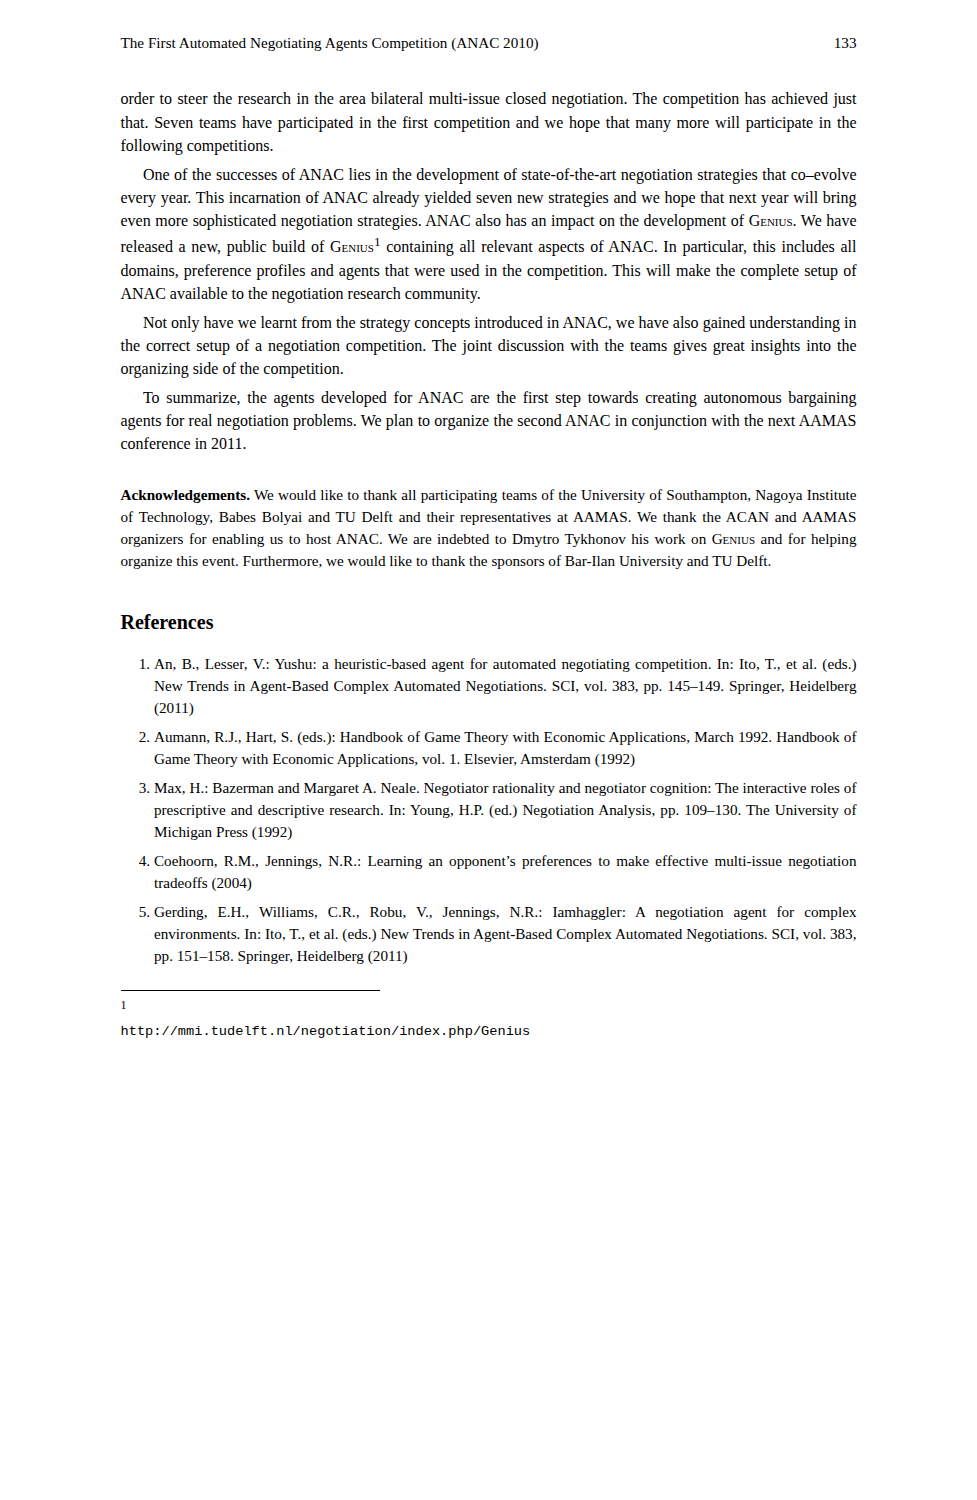The First Automated Negotiating Agents Competition (ANAC 2010) 133
order to steer the research in the area bilateral multi-issue closed negotiation. The competition has achieved just that. Seven teams have participated in the first competition and we hope that many more will participate in the following competitions.
One of the successes of ANAC lies in the development of state-of-the-art negotiation strategies that co–evolve every year. This incarnation of ANAC already yielded seven new strategies and we hope that next year will bring even more sophisticated negotiation strategies. ANAC also has an impact on the development of Genius. We have released a new, public build of Genius1 containing all relevant aspects of ANAC. In particular, this includes all domains, preference profiles and agents that were used in the competition. This will make the complete setup of ANAC available to the negotiation research community.
Not only have we learnt from the strategy concepts introduced in ANAC, we have also gained understanding in the correct setup of a negotiation competition. The joint discussion with the teams gives great insights into the organizing side of the competition.
To summarize, the agents developed for ANAC are the first step towards creating autonomous bargaining agents for real negotiation problems. We plan to organize the second ANAC in conjunction with the next AAMAS conference in 2011.
Acknowledgements. We would like to thank all participating teams of the University of Southampton, Nagoya Institute of Technology, Babes Bolyai and TU Delft and their representatives at AAMAS. We thank the ACAN and AAMAS organizers for enabling us to host ANAC. We are indebted to Dmytro Tykhonov his work on Genius and for helping organize this event. Furthermore, we would like to thank the sponsors of Bar-Ilan University and TU Delft.
References
An, B., Lesser, V.: Yushu: a heuristic-based agent for automated negotiating competition. In: Ito, T., et al. (eds.) New Trends in Agent-Based Complex Automated Negotiations. SCI, vol. 383, pp. 145–149. Springer, Heidelberg (2011)
Aumann, R.J., Hart, S. (eds.): Handbook of Game Theory with Economic Applications, March 1992. Handbook of Game Theory with Economic Applications, vol. 1. Elsevier, Amsterdam (1992)
Max, H.: Bazerman and Margaret A. Neale. Negotiator rationality and negotiator cognition: The interactive roles of prescriptive and descriptive research. In: Young, H.P. (ed.) Negotiation Analysis, pp. 109–130. The University of Michigan Press (1992)
Coehoorn, R.M., Jennings, N.R.: Learning an opponent’s preferences to make effective multi-issue negotiation tradeoffs (2004)
Gerding, E.H., Williams, C.R., Robu, V., Jennings, N.R.: Iamhaggler: A negotiation agent for complex environments. In: Ito, T., et al. (eds.) New Trends in Agent-Based Complex Automated Negotiations. SCI, vol. 383, pp. 151–158. Springer, Heidelberg (2011)
1 http://mmi.tudelft.nl/negotiation/index.php/Genius